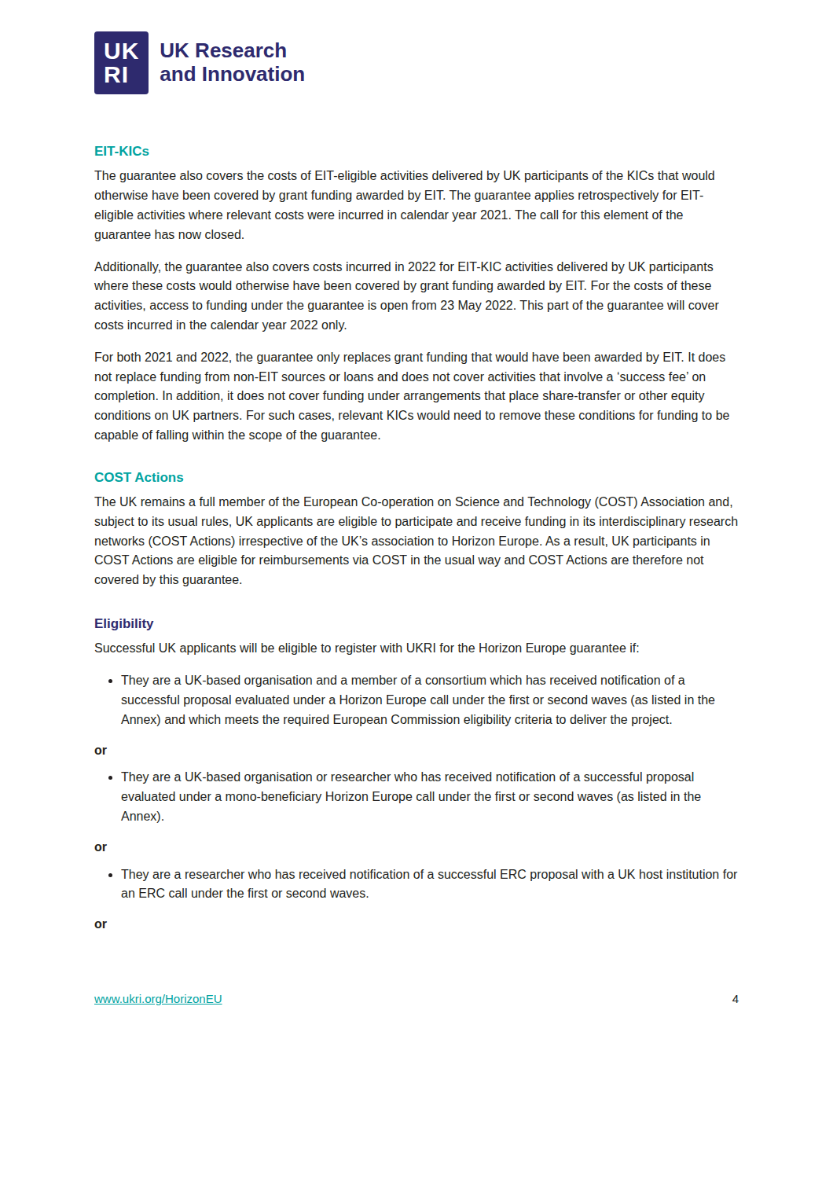UK RI
UK Research
and Innovation
EIT-KICs
The guarantee also covers the costs of EIT-eligible activities delivered by UK participants of the KICs that would otherwise have been covered by grant funding awarded by EIT. The guarantee applies retrospectively for EIT-eligible activities where relevant costs were incurred in calendar year 2021. The call for this element of the guarantee has now closed.
Additionally, the guarantee also covers costs incurred in 2022 for EIT-KIC activities delivered by UK participants where these costs would otherwise have been covered by grant funding awarded by EIT. For the costs of these activities, access to funding under the guarantee is open from 23 May 2022. This part of the guarantee will cover costs incurred in the calendar year 2022 only.
For both 2021 and 2022, the guarantee only replaces grant funding that would have been awarded by EIT. It does not replace funding from non-EIT sources or loans and does not cover activities that involve a ‘success fee’ on completion. In addition, it does not cover funding under arrangements that place share-transfer or other equity conditions on UK partners. For such cases, relevant KICs would need to remove these conditions for funding to be capable of falling within the scope of the guarantee.
COST Actions
The UK remains a full member of the European Co-operation on Science and Technology (COST) Association and, subject to its usual rules, UK applicants are eligible to participate and receive funding in its interdisciplinary research networks (COST Actions) irrespective of the UK’s association to Horizon Europe. As a result, UK participants in COST Actions are eligible for reimbursements via COST in the usual way and COST Actions are therefore not covered by this guarantee.
Eligibility
Successful UK applicants will be eligible to register with UKRI for the Horizon Europe guarantee if:
They are a UK-based organisation and a member of a consortium which has received notification of a successful proposal evaluated under a Horizon Europe call under the first or second waves (as listed in the Annex) and which meets the required European Commission eligibility criteria to deliver the project.
or
They are a UK-based organisation or researcher who has received notification of a successful proposal evaluated under a mono-beneficiary Horizon Europe call under the first or second waves (as listed in the Annex).
or
They are a researcher who has received notification of a successful ERC proposal with a UK host institution for an ERC call under the first or second waves.
or
www.ukri.org/HorizonEU 4